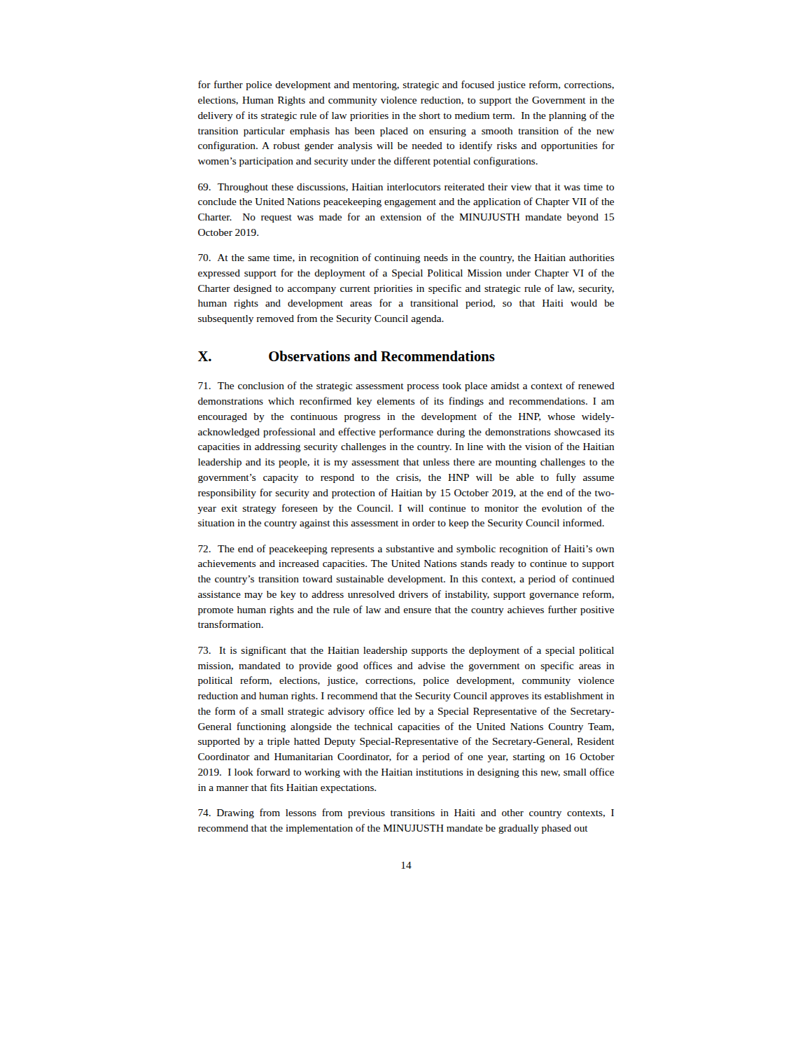for further police development and mentoring, strategic and focused justice reform, corrections, elections, Human Rights and community violence reduction, to support the Government in the delivery of its strategic rule of law priorities in the short to medium term. In the planning of the transition particular emphasis has been placed on ensuring a smooth transition of the new configuration. A robust gender analysis will be needed to identify risks and opportunities for women’s participation and security under the different potential configurations.
69. Throughout these discussions, Haitian interlocutors reiterated their view that it was time to conclude the United Nations peacekeeping engagement and the application of Chapter VII of the Charter. No request was made for an extension of the MINUJUSTH mandate beyond 15 October 2019.
70. At the same time, in recognition of continuing needs in the country, the Haitian authorities expressed support for the deployment of a Special Political Mission under Chapter VI of the Charter designed to accompany current priorities in specific and strategic rule of law, security, human rights and development areas for a transitional period, so that Haiti would be subsequently removed from the Security Council agenda.
X. Observations and Recommendations
71. The conclusion of the strategic assessment process took place amidst a context of renewed demonstrations which reconfirmed key elements of its findings and recommendations. I am encouraged by the continuous progress in the development of the HNP, whose widely-acknowledged professional and effective performance during the demonstrations showcased its capacities in addressing security challenges in the country. In line with the vision of the Haitian leadership and its people, it is my assessment that unless there are mounting challenges to the government’s capacity to respond to the crisis, the HNP will be able to fully assume responsibility for security and protection of Haitian by 15 October 2019, at the end of the two-year exit strategy foreseen by the Council. I will continue to monitor the evolution of the situation in the country against this assessment in order to keep the Security Council informed.
72. The end of peacekeeping represents a substantive and symbolic recognition of Haiti’s own achievements and increased capacities. The United Nations stands ready to continue to support the country’s transition toward sustainable development. In this context, a period of continued assistance may be key to address unresolved drivers of instability, support governance reform, promote human rights and the rule of law and ensure that the country achieves further positive transformation.
73. It is significant that the Haitian leadership supports the deployment of a special political mission, mandated to provide good offices and advise the government on specific areas in political reform, elections, justice, corrections, police development, community violence reduction and human rights. I recommend that the Security Council approves its establishment in the form of a small strategic advisory office led by a Special Representative of the Secretary-General functioning alongside the technical capacities of the United Nations Country Team, supported by a triple hatted Deputy Special-Representative of the Secretary-General, Resident Coordinator and Humanitarian Coordinator, for a period of one year, starting on 16 October 2019. I look forward to working with the Haitian institutions in designing this new, small office in a manner that fits Haitian expectations.
74. Drawing from lessons from previous transitions in Haiti and other country contexts, I recommend that the implementation of the MINUJUSTH mandate be gradually phased out
14